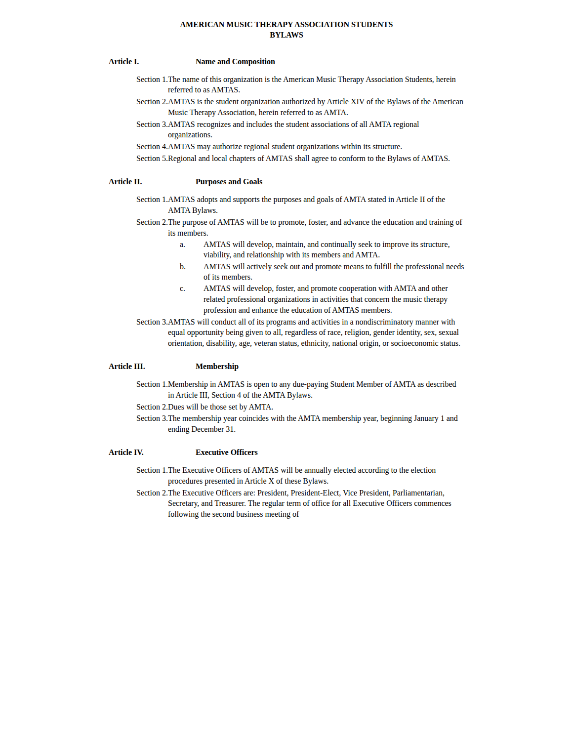American Music Therapy Association Students
Bylaws
Article I. Name and Composition
Section 1. The name of this organization is the American Music Therapy Association Students, herein referred to as AMTAS.
Section 2. AMTAS is the student organization authorized by Article XIV of the Bylaws of the American Music Therapy Association, herein referred to as AMTA.
Section 3. AMTAS recognizes and includes the student associations of all AMTA regional organizations.
Section 4. AMTAS may authorize regional student organizations within its structure.
Section 5. Regional and local chapters of AMTAS shall agree to conform to the Bylaws of AMTAS.
Article II. Purposes and Goals
Section 1. AMTAS adopts and supports the purposes and goals of AMTA stated in Article II of the AMTA Bylaws.
Section 2. The purpose of AMTAS will be to promote, foster, and advance the education and training of its members. a. AMTAS will develop, maintain, and continually seek to improve its structure, viability, and relationship with its members and AMTA. b. AMTAS will actively seek out and promote means to fulfill the professional needs of its members. c. AMTAS will develop, foster, and promote cooperation with AMTA and other related professional organizations in activities that concern the music therapy profession and enhance the education of AMTAS members.
Section 3. AMTAS will conduct all of its programs and activities in a nondiscriminatory manner with equal opportunity being given to all, regardless of race, religion, gender identity, sex, sexual orientation, disability, age, veteran status, ethnicity, national origin, or socioeconomic status.
Article III. Membership
Section 1. Membership in AMTAS is open to any due-paying Student Member of AMTA as described in Article III, Section 4 of the AMTA Bylaws.
Section 2. Dues will be those set by AMTA.
Section 3. The membership year coincides with the AMTA membership year, beginning January 1 and ending December 31.
Article IV. Executive Officers
Section 1. The Executive Officers of AMTAS will be annually elected according to the election procedures presented in Article X of these Bylaws.
Section 2. The Executive Officers are: President, President-Elect, Vice President, Parliamentarian, Secretary, and Treasurer. The regular term of office for all Executive Officers commences following the second business meeting of